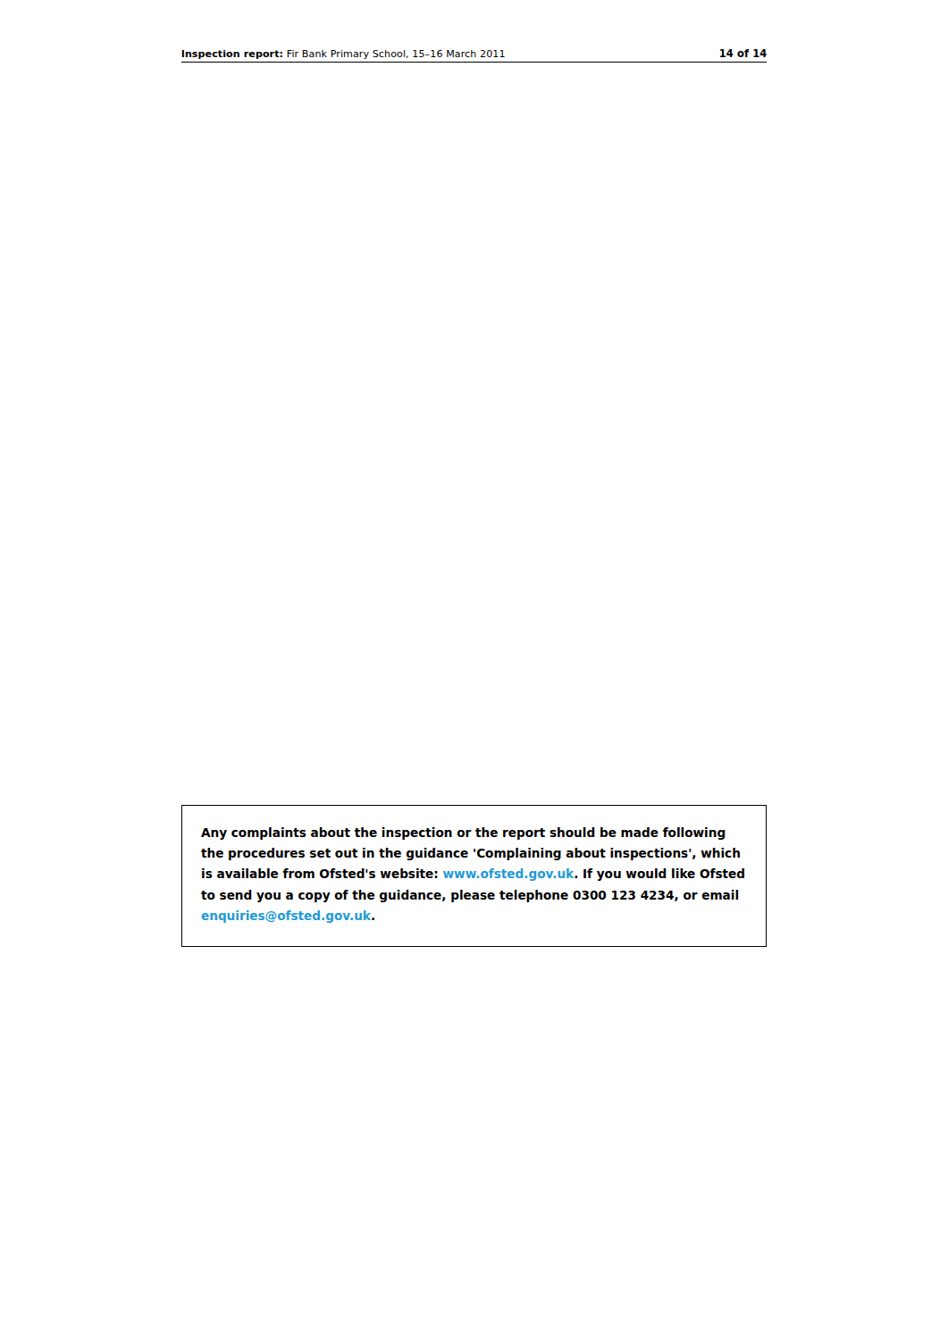Inspection report: Fir Bank Primary School, 15–16 March 2011
14 of 14
Any complaints about the inspection or the report should be made following the procedures set out in the guidance 'Complaining about inspections', which is available from Ofsted's website: www.ofsted.gov.uk. If you would like Ofsted to send you a copy of the guidance, please telephone 0300 123 4234, or email enquiries@ofsted.gov.uk.